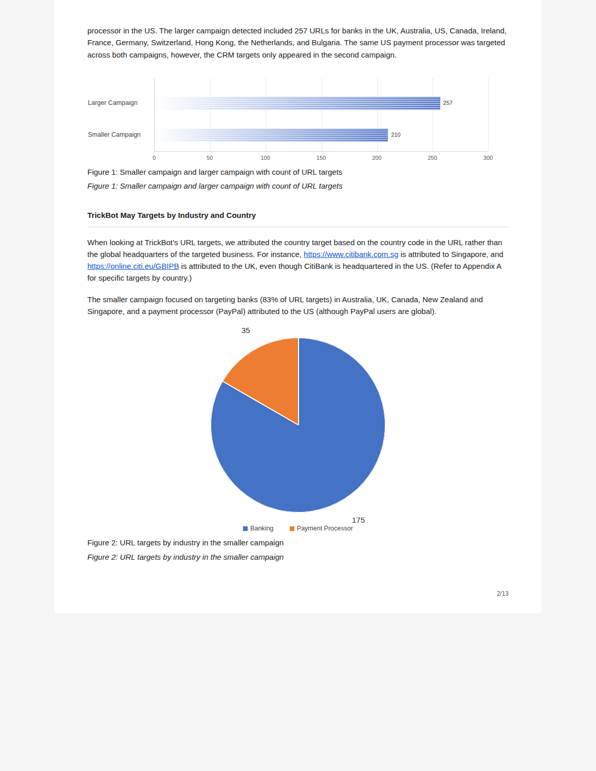processor in the US. The larger campaign detected included 257 URLs for banks in the UK, Australia, US, Canada, Ireland, France, Germany, Switzerland, Hong Kong, the Netherlands, and Bulgaria. The same US payment processor was targeted across both campaigns, however, the CRM targets only appeared in the second campaign.
Larger Campaign
257
Smaller Campaign
210
0 50 100 150 200 250 300
Figure 1: Smaller campaign and larger campaign with count of URL targets
Figure 1: Smaller campaign and larger campaign with count of URL targets
TrickBot May Targets by Industry and Country
When looking at TrickBot’s URL targets, we attributed the country target based on the country code in the URL rather than the global headquarters of the targeted business. For instance, https://www.citibank.com.sg is attributed to Singapore, and https://online.citi.eu/GBIPB is attributed to the UK, even though CitiBank is headquartered in the US. (Refer to Appendix A for specific targets by country.)
The smaller campaign focused on targeting banks (83% of URL targets) in Australia, UK, Canada, New Zealand and Singapore, and a payment processor (PayPal) attributed to the US (although PayPal users are global).
35
175
Banking Payment Processor
Figure 2: URL targets by industry in the smaller campaign
Figure 2: URL targets by industry in the smaller campaign
2/13